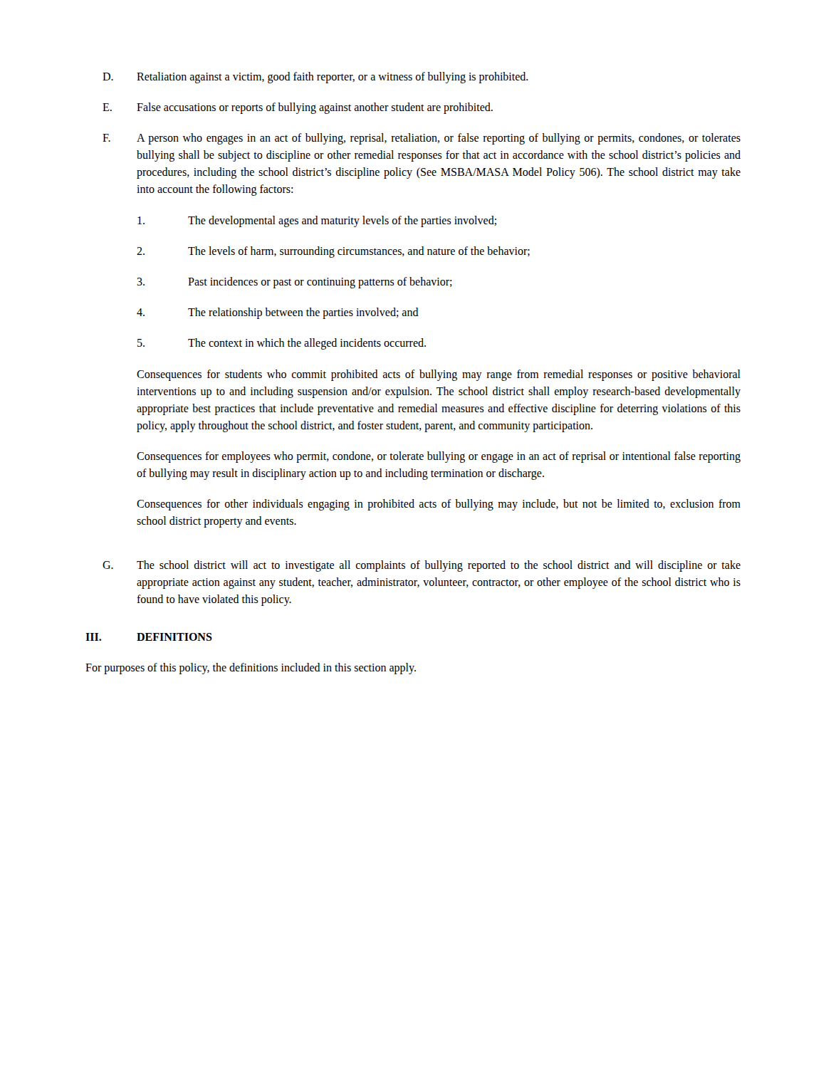D.
Retaliation against a victim, good faith reporter, or a witness of bullying is prohibited.
E.
False accusations or reports of bullying against another student are prohibited.
F.
A person who engages in an act of bullying, reprisal, retaliation, or false reporting of bullying or permits, condones, or tolerates bullying shall be subject to discipline or other remedial responses for that act in accordance with the school district’s policies and procedures, including the school district’s discipline policy (See MSBA/MASA Model Policy 506). The school district may take into account the following factors:
1.
The developmental ages and maturity levels of the parties involved;
2.
The levels of harm, surrounding circumstances, and nature of the behavior;
3.
Past incidences or past or continuing patterns of behavior;
4.
The relationship between the parties involved; and
5.
The context in which the alleged incidents occurred.
Consequences for students who commit prohibited acts of bullying may range from remedial responses or positive behavioral interventions up to and including suspension and/or expulsion. The school district shall employ research-based developmentally appropriate best practices that include preventative and remedial measures and effective discipline for deterring violations of this policy, apply throughout the school district, and foster student, parent, and community participation.
Consequences for employees who permit, condone, or tolerate bullying or engage in an act of reprisal or intentional false reporting of bullying may result in disciplinary action up to and including termination or discharge.
Consequences for other individuals engaging in prohibited acts of bullying may include, but not be limited to, exclusion from school district property and events.
G.
The school district will act to investigate all complaints of bullying reported to the school district and will discipline or take appropriate action against any student, teacher, administrator, volunteer, contractor, or other employee of the school district who is found to have violated this policy.
III.
DEFINITIONS
For purposes of this policy, the definitions included in this section apply.